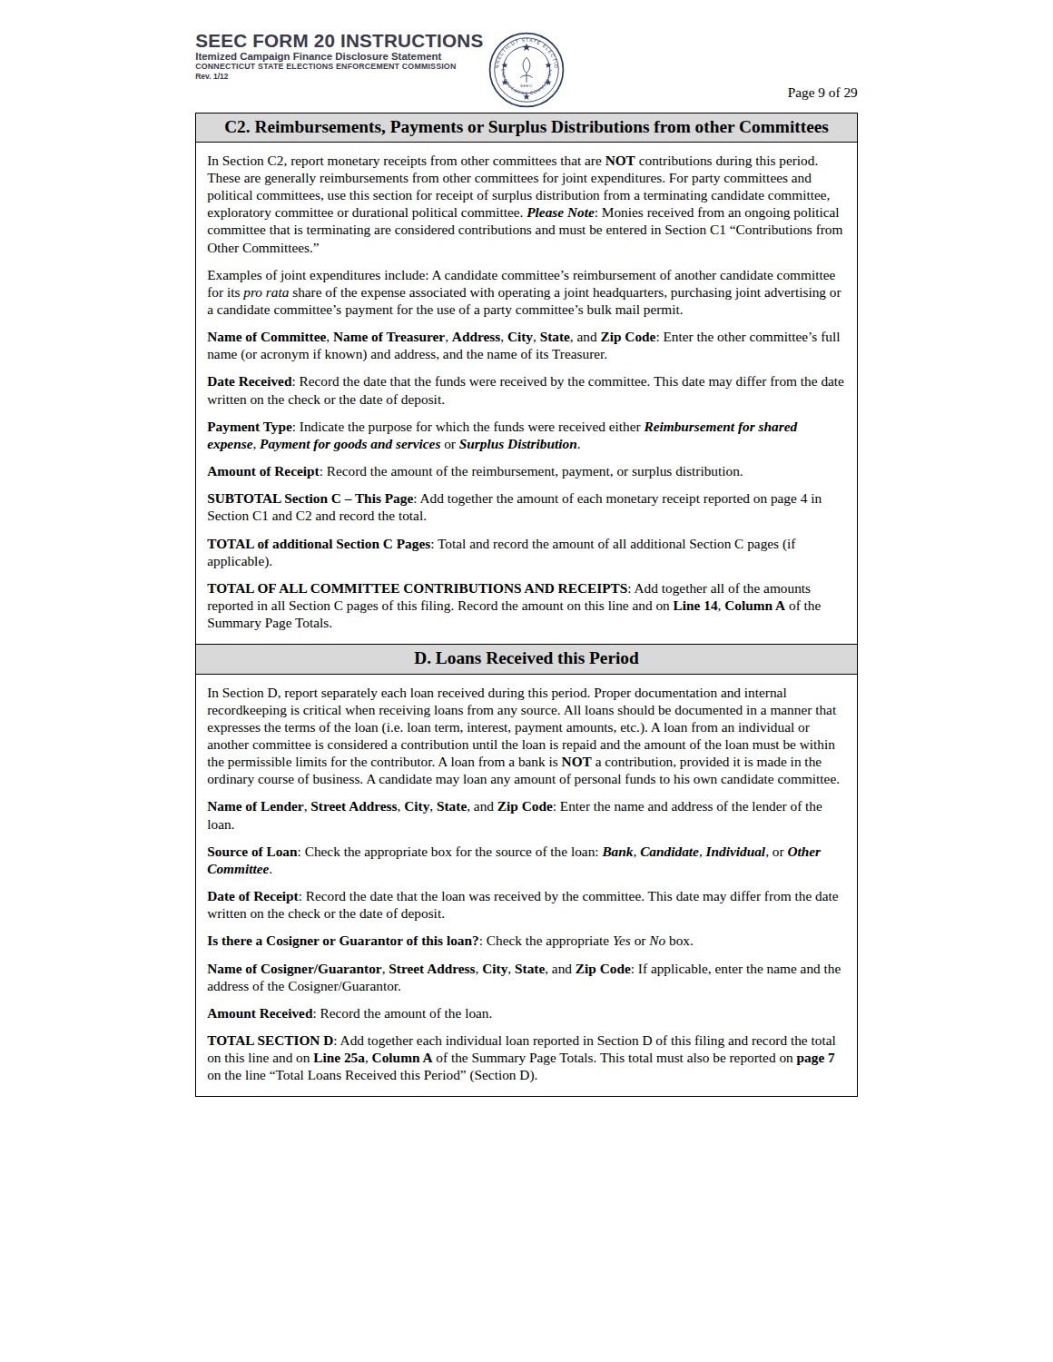SEEC FORM 20 INSTRUCTIONS
Itemized Campaign Finance Disclosure Statement
CONNECTICUT STATE ELECTIONS ENFORCEMENT COMMISSION
Rev. 1/12
CONNECTICUT STATE ELECTIONS ENFORCEMENT COMMISSION SEEC
Page 9 of 29
C2. Reimbursements, Payments or Surplus Distributions from other Committees
In Section C2, report monetary receipts from other committees that are NOT contributions during this period. These are generally reimbursements from other committees for joint expenditures. For party committees and political committees, use this section for receipt of surplus distribution from a terminating candidate committee, exploratory committee or durational political committee. Please Note: Monies received from an ongoing political committee that is terminating are considered contributions and must be entered in Section C1 “Contributions from Other Committees.”
Examples of joint expenditures include: A candidate committee’s reimbursement of another candidate committee for its pro rata share of the expense associated with operating a joint headquarters, purchasing joint advertising or a candidate committee’s payment for the use of a party committee’s bulk mail permit.
Name of Committee, Name of Treasurer, Address, City, State, and Zip Code: Enter the other committee’s full name (or acronym if known) and address, and the name of its Treasurer.
Date Received: Record the date that the funds were received by the committee. This date may differ from the date written on the check or the date of deposit.
Payment Type: Indicate the purpose for which the funds were received either Reimbursement for shared expense, Payment for goods and services or Surplus Distribution.
Amount of Receipt: Record the amount of the reimbursement, payment, or surplus distribution.
SUBTOTAL Section C – This Page: Add together the amount of each monetary receipt reported on page 4 in Section C1 and C2 and record the total.
TOTAL of additional Section C Pages: Total and record the amount of all additional Section C pages (if applicable).
TOTAL OF ALL COMMITTEE CONTRIBUTIONS AND RECEIPTS: Add together all of the amounts reported in all Section C pages of this filing. Record the amount on this line and on Line 14, Column A of the Summary Page Totals.
D. Loans Received this Period
In Section D, report separately each loan received during this period. Proper documentation and internal recordkeeping is critical when receiving loans from any source. All loans should be documented in a manner that expresses the terms of the loan (i.e. loan term, interest, payment amounts, etc.). A loan from an individual or another committee is considered a contribution until the loan is repaid and the amount of the loan must be within the permissible limits for the contributor. A loan from a bank is NOT a contribution, provided it is made in the ordinary course of business. A candidate may loan any amount of personal funds to his own candidate committee.
Name of Lender, Street Address, City, State, and Zip Code: Enter the name and address of the lender of the loan.
Source of Loan: Check the appropriate box for the source of the loan: Bank, Candidate, Individual, or Other Committee.
Date of Receipt: Record the date that the loan was received by the committee. This date may differ from the date written on the check or the date of deposit.
Is there a Cosigner or Guarantor of this loan?: Check the appropriate Yes or No box.
Name of Cosigner/Guarantor, Street Address, City, State, and Zip Code: If applicable, enter the name and the address of the Cosigner/Guarantor.
Amount Received: Record the amount of the loan.
TOTAL SECTION D: Add together each individual loan reported in Section D of this filing and record the total on this line and on Line 25a, Column A of the Summary Page Totals. This total must also be reported on page 7 on the line “Total Loans Received this Period” (Section D).